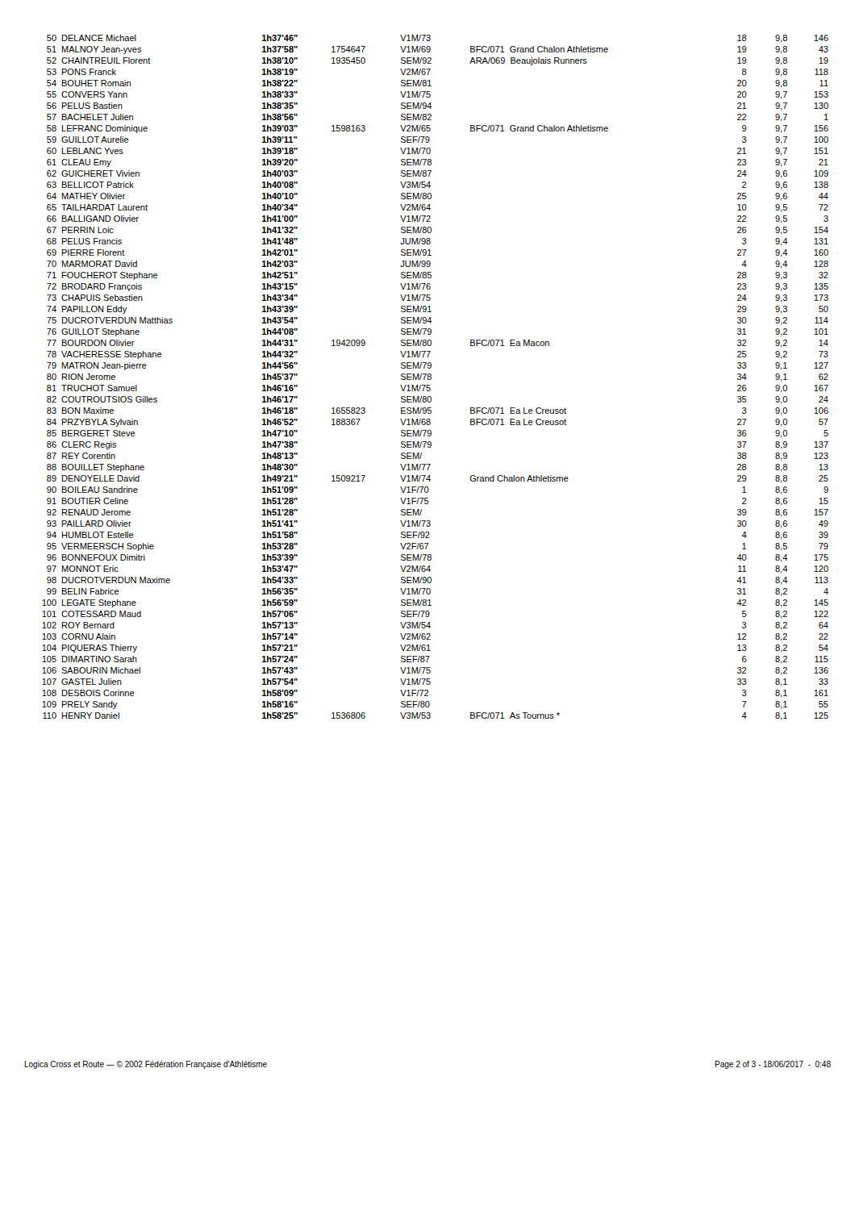| 50 | DELANCE Michael | 1h37'46" | | V1M/73 | | 18 | 9,8 | 146 |
| 51 | MALNOY Jean-yves | 1h37'58" | 1754647 | V1M/69 | BFC/071 Grand Chalon Athletisme | 19 | 9,8 | 43 |
| 52 | CHAINTREUIL Florent | 1h38'10" | 1935450 | SEM/92 | ARA/069 Beaujolais Runners | 19 | 9,8 | 19 |
| 53 | PONS Franck | 1h38'19" | | V2M/67 | | 8 | 9,8 | 118 |
| 54 | BOUHET Romain | 1h38'22" | | SEM/81 | | 20 | 9,8 | 11 |
| 55 | CONVERS Yann | 1h38'33" | | V1M/75 | | 20 | 9,7 | 153 |
| 56 | PELUS Bastien | 1h38'35" | | SEM/94 | | 21 | 9,7 | 130 |
| 57 | BACHELET Julien | 1h38'56" | | SEM/82 | | 22 | 9,7 | 1 |
| 58 | LEFRANC Dominique | 1h39'03" | 1598163 | V2M/65 | BFC/071 Grand Chalon Athletisme | 9 | 9,7 | 156 |
| 59 | GUILLOT Aurelie | 1h39'11" | | SEF/79 | | 3 | 9,7 | 100 |
| 60 | LEBLANC Yves | 1h39'18" | | V1M/70 | | 21 | 9,7 | 151 |
| 61 | CLEAU Emy | 1h39'20" | | SEM/78 | | 23 | 9,7 | 21 |
| 62 | GUICHERET Vivien | 1h40'03" | | SEM/87 | | 24 | 9,6 | 109 |
| 63 | BELLICOT Patrick | 1h40'08" | | V3M/54 | | 2 | 9,6 | 138 |
| 64 | MATHEY Olivier | 1h40'10" | | SEM/80 | | 25 | 9,6 | 44 |
| 65 | TAILHARDAT Laurent | 1h40'34" | | V2M/64 | | 10 | 9,5 | 72 |
| 66 | BALLIGAND Olivier | 1h41'00" | | V1M/72 | | 22 | 9,5 | 3 |
| 67 | PERRIN Loic | 1h41'32" | | SEM/80 | | 26 | 9,5 | 154 |
| 68 | PELUS Francis | 1h41'48" | | JUM/98 | | 3 | 9,4 | 131 |
| 69 | PIERRE Florent | 1h42'01" | | SEM/91 | | 27 | 9,4 | 160 |
| 70 | MARMORAT David | 1h42'03" | | JUM/99 | | 4 | 9,4 | 128 |
| 71 | FOUCHEROT Stephane | 1h42'51" | | SEM/85 | | 28 | 9,3 | 32 |
| 72 | BRODARD François | 1h43'15" | | V1M/76 | | 23 | 9,3 | 135 |
| 73 | CHAPUIS Sebastien | 1h43'34" | | V1M/75 | | 24 | 9,3 | 173 |
| 74 | PAPILLON Eddy | 1h43'39" | | SEM/91 | | 29 | 9,3 | 50 |
| 75 | DUCROTVERDUN Matthias | 1h43'54" | | SEM/94 | | 30 | 9,2 | 114 |
| 76 | GUILLOT Stephane | 1h44'08" | | SEM/79 | | 31 | 9,2 | 101 |
| 77 | BOURDON Olivier | 1h44'31" | 1942099 | SEM/80 | BFC/071 Ea Macon | 32 | 9,2 | 14 |
| 78 | VACHERESSE Stephane | 1h44'32" | | V1M/77 | | 25 | 9,2 | 73 |
| 79 | MATRON Jean-pierre | 1h44'56" | | SEM/79 | | 33 | 9,1 | 127 |
| 80 | RION Jerome | 1h45'37" | | SEM/78 | | 34 | 9,1 | 62 |
| 81 | TRUCHOT Samuel | 1h46'16" | | V1M/75 | | 26 | 9,0 | 167 |
| 82 | COUTROUTSIOS Gilles | 1h46'17" | | SEM/80 | | 35 | 9,0 | 24 |
| 83 | BON Maxime | 1h46'18" | 1655823 | ESM/95 | BFC/071 Ea Le Creusot | 3 | 9,0 | 106 |
| 84 | PRZYBYLA Sylvain | 1h46'52" | 188367 | V1M/68 | BFC/071 Ea Le Creusot | 27 | 9,0 | 57 |
| 85 | BERGERET Steve | 1h47'10" | | SEM/79 | | 36 | 9,0 | 5 |
| 86 | CLERC Regis | 1h47'38" | | SEM/79 | | 37 | 8,9 | 137 |
| 87 | REY Corentin | 1h48'13" | | SEM/ | | 38 | 8,9 | 123 |
| 88 | BOUILLET Stephane | 1h48'30" | | V1M/77 | | 28 | 8,8 | 13 |
| 89 | DENOYELLE David | 1h49'21" | 1509217 | V1M/74 | Grand Chalon Athletisme | 29 | 8,8 | 25 |
| 90 | BOILEAU Sandrine | 1h51'09" | | V1F/70 | | 1 | 8,6 | 9 |
| 91 | BOUTIER Celine | 1h51'28" | | V1F/75 | | 2 | 8,6 | 15 |
| 92 | RENAUD Jerome | 1h51'28" | | SEM/ | | 39 | 8,6 | 157 |
| 93 | PAILLARD Olivier | 1h51'41" | | V1M/73 | | 30 | 8,6 | 49 |
| 94 | HUMBLOT Estelle | 1h51'58" | | SEF/92 | | 4 | 8,6 | 39 |
| 95 | VERMEERSCH Sophie | 1h53'28" | | V2F/67 | | 1 | 8,5 | 79 |
| 96 | BONNEFOUX Dimitri | 1h53'39" | | SEM/78 | | 40 | 8,4 | 175 |
| 97 | MONNOT Eric | 1h53'47" | | V2M/64 | | 11 | 8,4 | 120 |
| 98 | DUCROTVERDUN Maxime | 1h54'33" | | SEM/90 | | 41 | 8,4 | 113 |
| 99 | BELIN Fabrice | 1h56'35" | | V1M/70 | | 31 | 8,2 | 4 |
| 100 | LEGATE Stephane | 1h56'59" | | SEM/81 | | 42 | 8,2 | 145 |
| 101 | COTESSARD Maud | 1h57'06" | | SEF/79 | | 5 | 8,2 | 122 |
| 102 | ROY Bernard | 1h57'13" | | V3M/54 | | 3 | 8,2 | 64 |
| 103 | CORNU Alain | 1h57'14" | | V2M/62 | | 12 | 8,2 | 22 |
| 104 | PIQUERAS Thierry | 1h57'21" | | V2M/61 | | 13 | 8,2 | 54 |
| 105 | DIMARTINO Sarah | 1h57'24" | | SEF/87 | | 6 | 8,2 | 115 |
| 106 | SABOURIN Michael | 1h57'43" | | V1M/75 | | 32 | 8,2 | 136 |
| 107 | GASTEL Julien | 1h57'54" | | V1M/75 | | 33 | 8,1 | 33 |
| 108 | DESBOIS Corinne | 1h58'09" | | V1F/72 | | 3 | 8,1 | 161 |
| 109 | PRELY Sandy | 1h58'16" | | SEF/80 | | 7 | 8,1 | 55 |
| 110 | HENRY Daniel | 1h58'25" | 1536806 | V3M/53 | BFC/071 As Tournus * | 4 | 8,1 | 125 |
Logica Cross et Route — © 2002 Fédération Française d'Athlétisme Page 2 of 3 - 18/06/2017 - 0:48